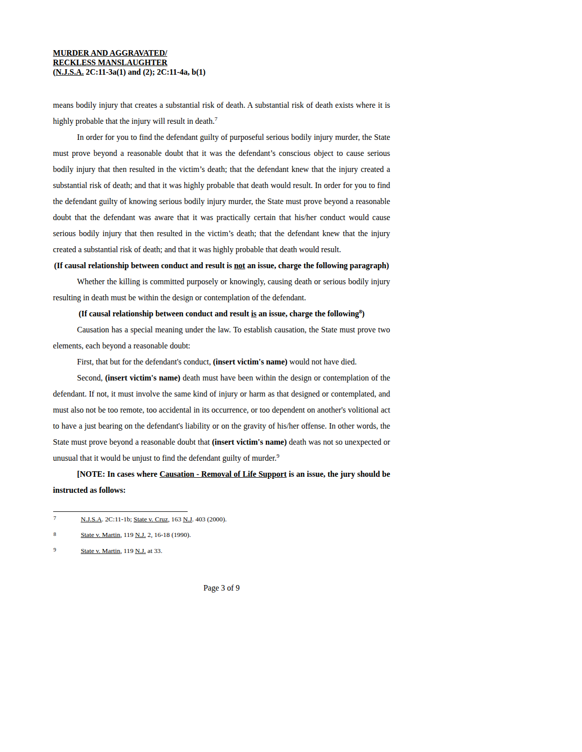MURDER AND AGGRAVATED/
RECKLESS MANSLAUGHTER
(N.J.S.A. 2C:11-3a(1) and (2); 2C:11-4a, b(1)
means bodily injury that creates a substantial risk of death. A substantial risk of death exists where it is highly probable that the injury will result in death.7
In order for you to find the defendant guilty of purposeful serious bodily injury murder, the State must prove beyond a reasonable doubt that it was the defendant’s conscious object to cause serious bodily injury that then resulted in the victim’s death; that the defendant knew that the injury created a substantial risk of death; and that it was highly probable that death would result. In order for you to find the defendant guilty of knowing serious bodily injury murder, the State must prove beyond a reasonable doubt that the defendant was aware that it was practically certain that his/her conduct would cause serious bodily injury that then resulted in the victim’s death; that the defendant knew that the injury created a substantial risk of death; and that it was highly probable that death would result.
(If causal relationship between conduct and result is not an issue, charge the following paragraph)
Whether the killing is committed purposely or knowingly, causing death or serious bodily injury resulting in death must be within the design or contemplation of the defendant.
(If causal relationship between conduct and result is an issue, charge the following8)
Causation has a special meaning under the law. To establish causation, the State must prove two elements, each beyond a reasonable doubt:
First, that but for the defendant's conduct, (insert victim's name) would not have died.
Second, (insert victim's name) death must have been within the design or contemplation of the defendant. If not, it must involve the same kind of injury or harm as that designed or contemplated, and must also not be too remote, too accidental in its occurrence, or too dependent on another's volitional act to have a just bearing on the defendant's liability or on the gravity of his/her offense. In other words, the State must prove beyond a reasonable doubt that (insert victim's name) death was not so unexpected or unusual that it would be unjust to find the defendant guilty of murder.9
[NOTE: In cases where Causation - Removal of Life Support is an issue, the jury should be instructed as follows:
| 7 | N.J.S.A . 2C:11-1b; State v. Cruz , 163 N.J . 403 (2000). |
| 8 | State v. Martin , 119 N.J. 2, 16-18 (1990). |
| 9 | State v. Martin , 119 N.J. at 33. |
Page 3 of 9